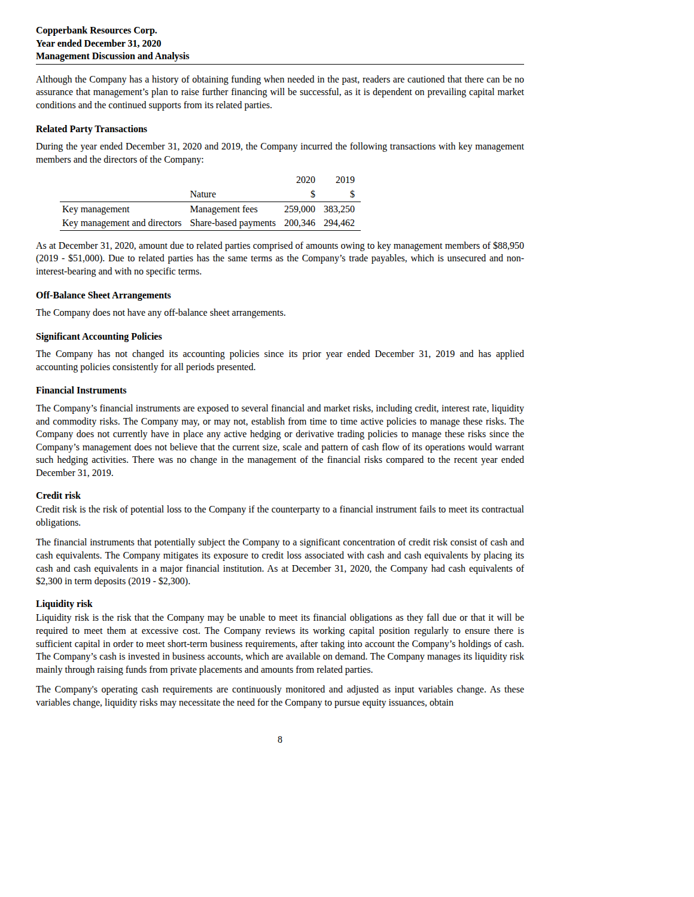Copperbank Resources Corp.
Year ended December 31, 2020
Management Discussion and Analysis
Although the Company has a history of obtaining funding when needed in the past, readers are cautioned that there can be no assurance that management’s plan to raise further financing will be successful, as it is dependent on prevailing capital market conditions and the continued supports from its related parties.
Related Party Transactions
During the year ended December 31, 2020 and 2019, the Company incurred the following transactions with key management members and the directors of the Company:
| | | 2020 | 2019 |
| --- | --- | --- | --- |
| | Nature | $ | $ |
| Key management | Management fees | 259,000 | 383,250 |
| Key management and directors | Share-based payments | 200,346 | 294,462 |
As at December 31, 2020, amount due to related parties comprised of amounts owing to key management members of $88,950 (2019 - $51,000). Due to related parties has the same terms as the Company’s trade payables, which is unsecured and non-interest-bearing and with no specific terms.
Off-Balance Sheet Arrangements
The Company does not have any off-balance sheet arrangements.
Significant Accounting Policies
The Company has not changed its accounting policies since its prior year ended December 31, 2019 and has applied accounting policies consistently for all periods presented.
Financial Instruments
The Company’s financial instruments are exposed to several financial and market risks, including credit, interest rate, liquidity and commodity risks. The Company may, or may not, establish from time to time active policies to manage these risks. The Company does not currently have in place any active hedging or derivative trading policies to manage these risks since the Company’s management does not believe that the current size, scale and pattern of cash flow of its operations would warrant such hedging activities. There was no change in the management of the financial risks compared to the recent year ended December 31, 2019.
Credit risk
Credit risk is the risk of potential loss to the Company if the counterparty to a financial instrument fails to meet its contractual obligations.
The financial instruments that potentially subject the Company to a significant concentration of credit risk consist of cash and cash equivalents. The Company mitigates its exposure to credit loss associated with cash and cash equivalents by placing its cash and cash equivalents in a major financial institution. As at December 31, 2020, the Company had cash equivalents of $2,300 in term deposits (2019 - $2,300).
Liquidity risk
Liquidity risk is the risk that the Company may be unable to meet its financial obligations as they fall due or that it will be required to meet them at excessive cost. The Company reviews its working capital position regularly to ensure there is sufficient capital in order to meet short-term business requirements, after taking into account the Company’s holdings of cash. The Company’s cash is invested in business accounts, which are available on demand. The Company manages its liquidity risk mainly through raising funds from private placements and amounts from related parties.
The Company's operating cash requirements are continuously monitored and adjusted as input variables change. As these variables change, liquidity risks may necessitate the need for the Company to pursue equity issuances, obtain
8